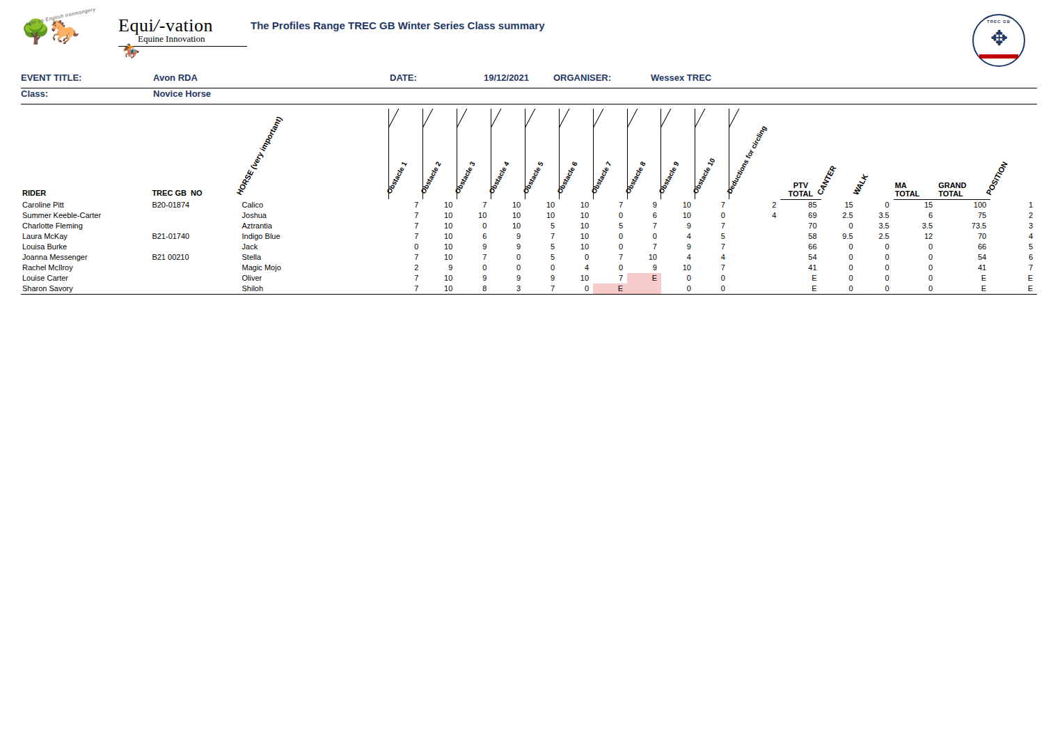ever so English ironmongery
🌳🐎
Equi/-vation
Equine Innovation
🏇
The Profiles Range TREC GB Winter Series Class summary
TREC GB
✥
EVENT TITLE: Avon RDA DATE: 19/12/2021 ORGANISER: Wessex TREC
Class: Novice Horse
| RIDER | TREC GB NO | HORSE (very important) | Obstacle 1 | Obstacle 2 | Obstacle 3 | Obstacle 4 | Obstacle 5 | Obstacle 6 | Obstacle 7 | Obstacle 8 | Obstacle 9 | Obstacle 10 | Deductions for circling | PTV TOTAL | CANTER | WALK | MA TOTAL | GRAND TOTAL | POSITION |
| --- | --- | --- | --- | --- | --- | --- | --- | --- | --- | --- | --- | --- | --- | --- | --- | --- | --- | --- | --- |
| Caroline Pitt | B20-01874 | Calico | 7 | 10 | 7 | 10 | 10 | 10 | 7 | 9 | 10 | 7 | 2 | 85 | 15 | 0 | 15 | 100 | 1 |
| Summer Keeble-Carter | | Joshua | 7 | 10 | 10 | 10 | 10 | 10 | 0 | 6 | 10 | 0 | 4 | 69 | 2.5 | 3.5 | 6 | 75 | 2 |
| Charlotte Fleming | | Aztrantia | 7 | 10 | 0 | 10 | 5 | 10 | 5 | 7 | 9 | 7 | | 70 | 0 | 3.5 | 3.5 | 73.5 | 3 |
| Laura McKay | B21-01740 | Indigo Blue | 7 | 10 | 6 | 9 | 7 | 10 | 0 | 0 | 4 | 5 | | 58 | 9.5 | 2.5 | 12 | 70 | 4 |
| Louisa Burke | | Jack | 0 | 10 | 9 | 9 | 5 | 10 | 0 | 7 | 9 | 7 | | 66 | 0 | 0 | 0 | 66 | 5 |
| Joanna Messenger | B21 00210 | Stella | 7 | 10 | 7 | 0 | 5 | 0 | 7 | 10 | 4 | 4 | | 54 | 0 | 0 | 0 | 54 | 6 |
| Rachel McIlroy | | Magic Mojo | 2 | 9 | 0 | 0 | 0 | 4 | 0 | 9 | 10 | 7 | | 41 | 0 | 0 | 0 | 41 | 7 |
| Louise Carter | | Oliver | 7 | 10 | 9 | 9 | 9 | 10 | 7 | E | 0 | 0 | | E | 0 | 0 | 0 | E | E |
| Sharon Savory | | Shiloh | 7 | 10 | 8 | 3 | 7 | 0 | E | | 0 | 0 | | E | 0 | 0 | 0 | E | E |